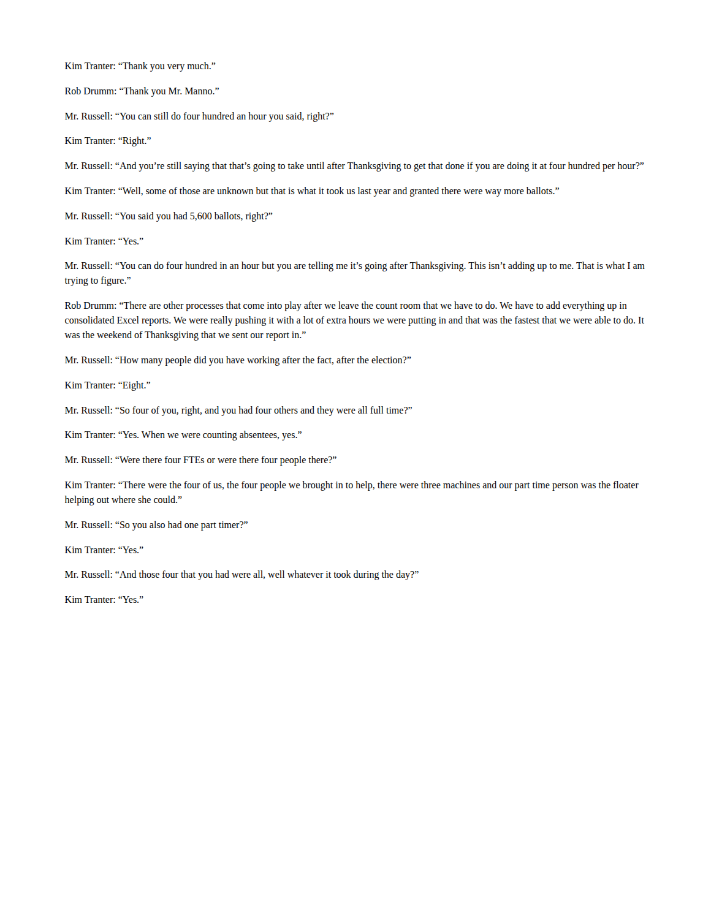Kim Tranter: “Thank you very much.”
Rob Drumm: “Thank you Mr. Manno.”
Mr. Russell: “You can still do four hundred an hour you said, right?”
Kim Tranter: “Right.”
Mr. Russell: “And you’re still saying that that’s going to take until after Thanksgiving to get that done if you are doing it at four hundred per hour?”
Kim Tranter: “Well, some of those are unknown but that is what it took us last year and granted there were way more ballots.”
Mr. Russell: “You said you had 5,600 ballots, right?”
Kim Tranter: “Yes.”
Mr. Russell: “You can do four hundred in an hour but you are telling me it’s going after Thanksgiving. This isn’t adding up to me. That is what I am trying to figure.”
Rob Drumm: “There are other processes that come into play after we leave the count room that we have to do. We have to add everything up in consolidated Excel reports. We were really pushing it with a lot of extra hours we were putting in and that was the fastest that we were able to do. It was the weekend of Thanksgiving that we sent our report in.”
Mr. Russell: “How many people did you have working after the fact, after the election?”
Kim Tranter: “Eight.”
Mr. Russell: “So four of you, right, and you had four others and they were all full time?”
Kim Tranter: “Yes. When we were counting absentees, yes.”
Mr. Russell: “Were there four FTEs or were there four people there?”
Kim Tranter: “There were the four of us, the four people we brought in to help, there were three machines and our part time person was the floater helping out where she could.”
Mr. Russell: “So you also had one part timer?”
Kim Tranter: “Yes.”
Mr. Russell: “And those four that you had were all, well whatever it took during the day?”
Kim Tranter: “Yes.”